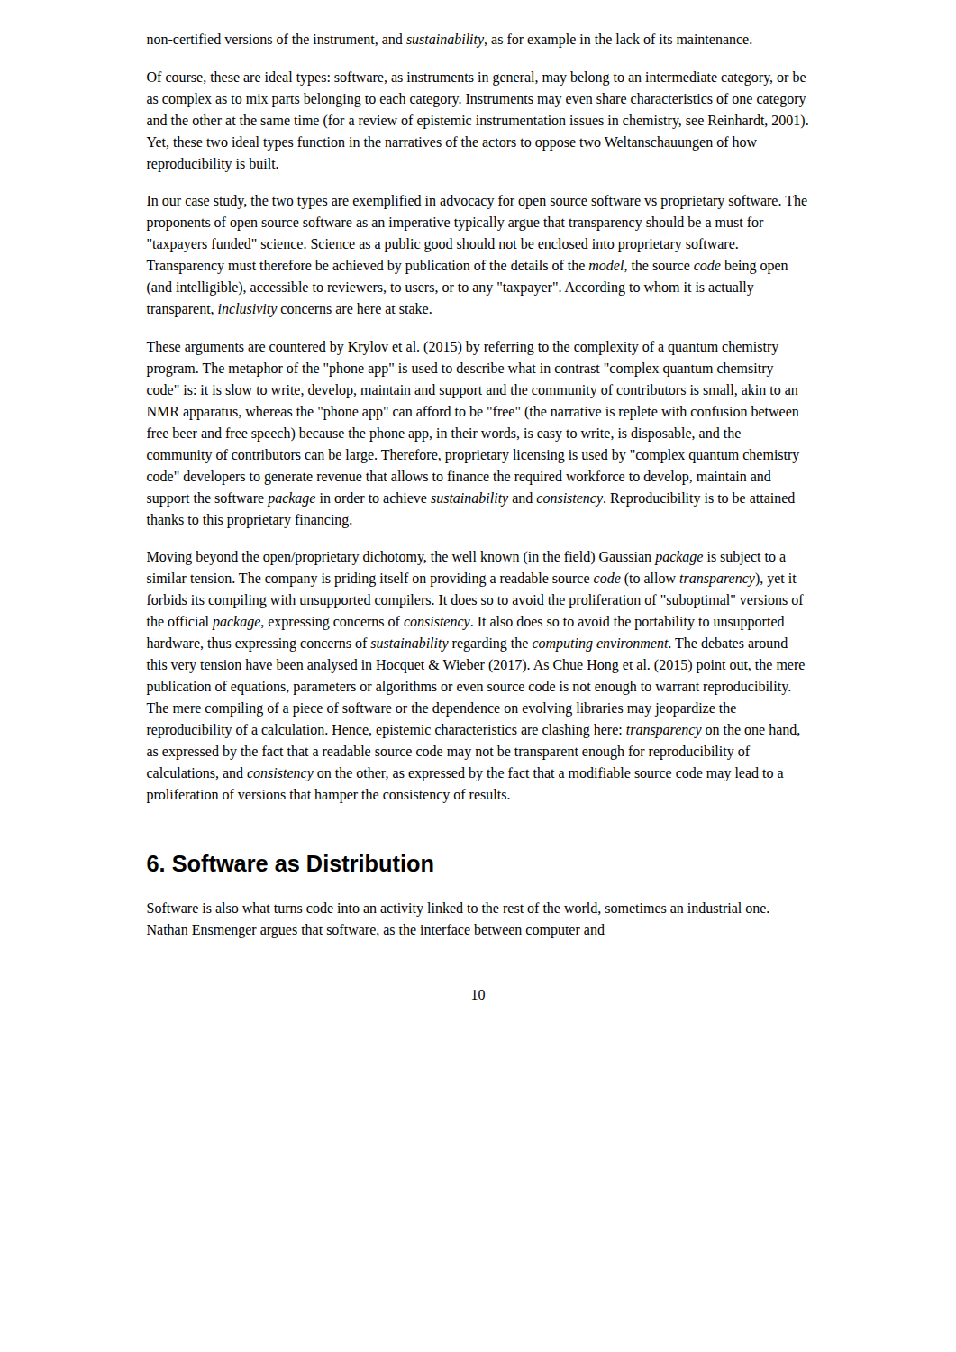non-certified versions of the instrument, and sustainability, as for example in the lack of its maintenance.
Of course, these are ideal types: software, as instruments in general, may belong to an intermediate category, or be as complex as to mix parts belonging to each category. Instruments may even share characteristics of one category and the other at the same time (for a review of epistemic instrumentation issues in chemistry, see Reinhardt, 2001). Yet, these two ideal types function in the narratives of the actors to oppose two Weltanschauungen of how reproducibility is built.
In our case study, the two types are exemplified in advocacy for open source software vs proprietary software. The proponents of open source software as an imperative typically argue that transparency should be a must for "taxpayers funded" science. Science as a public good should not be enclosed into proprietary software. Transparency must therefore be achieved by publication of the details of the model, the source code being open (and intelligible), accessible to reviewers, to users, or to any "taxpayer". According to whom it is actually transparent, inclusivity concerns are here at stake.
These arguments are countered by Krylov et al. (2015) by referring to the complexity of a quantum chemistry program. The metaphor of the "phone app" is used to describe what in contrast "complex quantum chemsitry code" is: it is slow to write, develop, maintain and support and the community of contributors is small, akin to an NMR apparatus, whereas the "phone app" can afford to be "free" (the narrative is replete with confusion between free beer and free speech) because the phone app, in their words, is easy to write, is disposable, and the community of contributors can be large. Therefore, proprietary licensing is used by "complex quantum chemistry code" developers to generate revenue that allows to finance the required workforce to develop, maintain and support the software package in order to achieve sustainability and consistency. Reproducibility is to be attained thanks to this proprietary financing.
Moving beyond the open/proprietary dichotomy, the well known (in the field) Gaussian package is subject to a similar tension. The company is priding itself on providing a readable source code (to allow transparency), yet it forbids its compiling with unsupported compilers. It does so to avoid the proliferation of "suboptimal" versions of the official package, expressing concerns of consistency. It also does so to avoid the portability to unsupported hardware, thus expressing concerns of sustainability regarding the computing environment. The debates around this very tension have been analysed in Hocquet & Wieber (2017). As Chue Hong et al. (2015) point out, the mere publication of equations, parameters or algorithms or even source code is not enough to warrant reproducibility. The mere compiling of a piece of software or the dependence on evolving libraries may jeopardize the reproducibility of a calculation. Hence, epistemic characteristics are clashing here: transparency on the one hand, as expressed by the fact that a readable source code may not be transparent enough for reproducibility of calculations, and consistency on the other, as expressed by the fact that a modifiable source code may lead to a proliferation of versions that hamper the consistency of results.
6. Software as Distribution
Software is also what turns code into an activity linked to the rest of the world, sometimes an industrial one. Nathan Ensmenger argues that software, as the interface between computer and
10